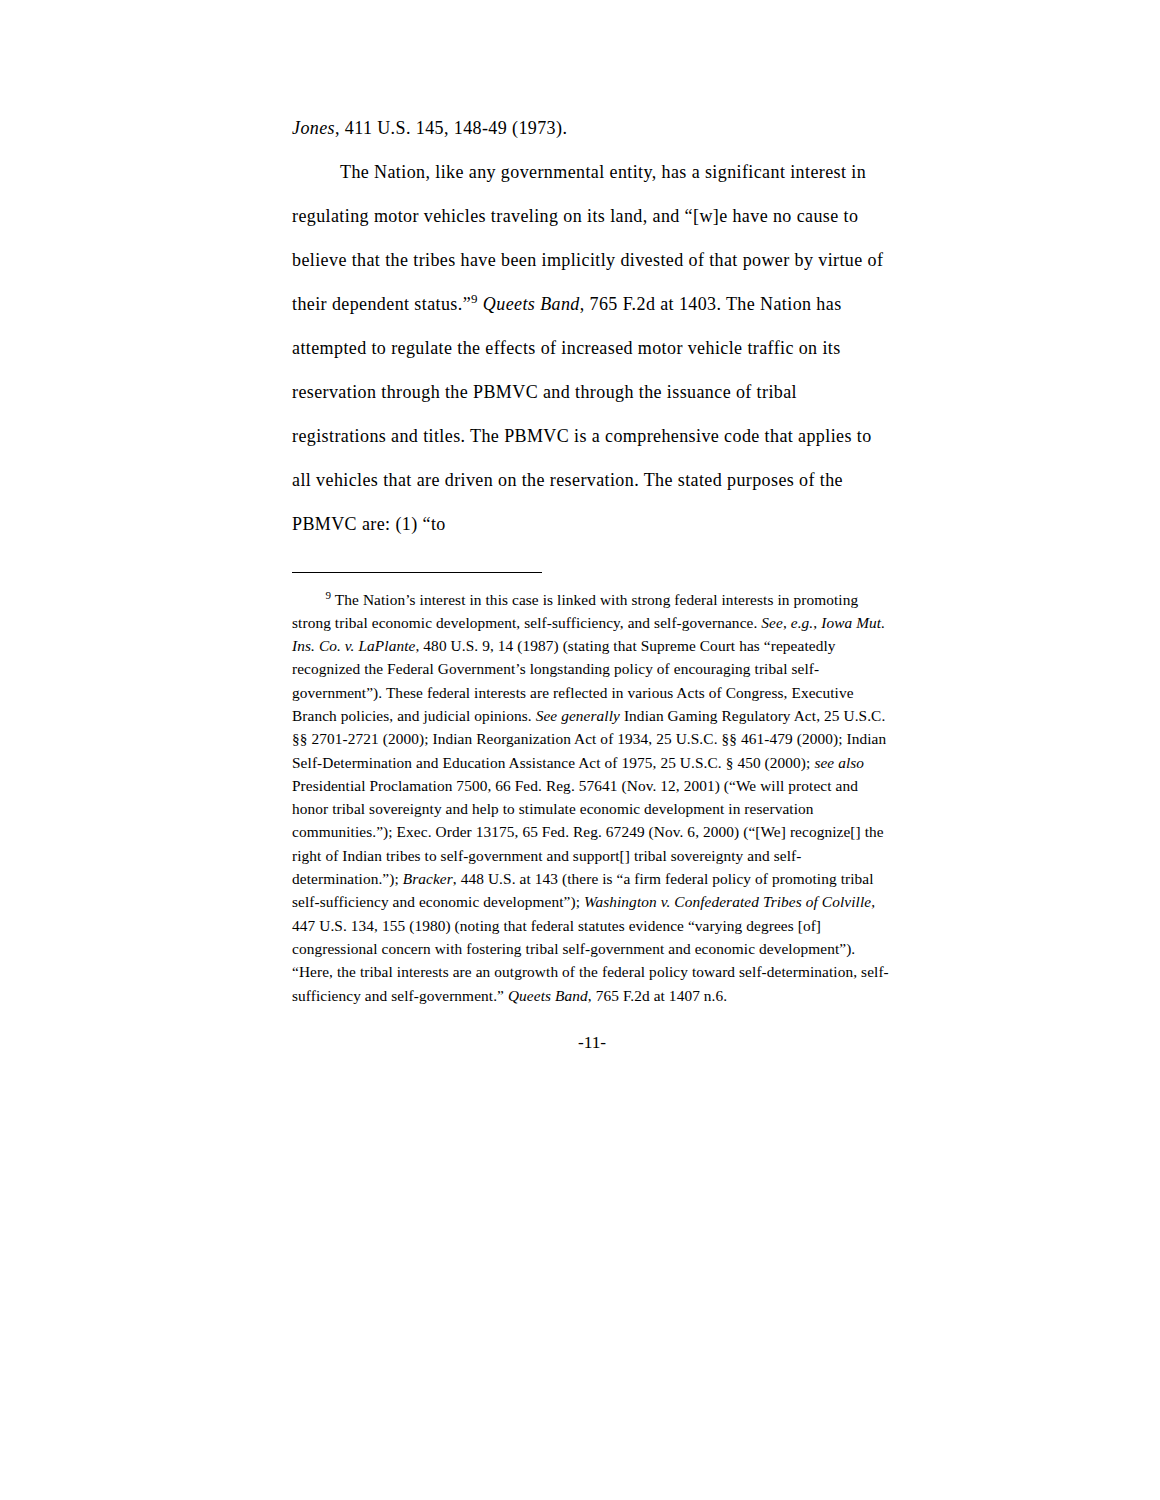Jones, 411 U.S. 145, 148-49 (1973).
The Nation, like any governmental entity, has a significant interest in regulating motor vehicles traveling on its land, and “[w]e have no cause to believe that the tribes have been implicitly divested of that power by virtue of their dependent status.”9 Queets Band, 765 F.2d at 1403. The Nation has attempted to regulate the effects of increased motor vehicle traffic on its reservation through the PBMVC and through the issuance of tribal registrations and titles. The PBMVC is a comprehensive code that applies to all vehicles that are driven on the reservation. The stated purposes of the PBMVC are: (1) “to
9 The Nation’s interest in this case is linked with strong federal interests in promoting strong tribal economic development, self-sufficiency, and self-governance. See, e.g., Iowa Mut. Ins. Co. v. LaPlante, 480 U.S. 9, 14 (1987) (stating that Supreme Court has “repeatedly recognized the Federal Government’s longstanding policy of encouraging tribal self-government”). These federal interests are reflected in various Acts of Congress, Executive Branch policies, and judicial opinions. See generally Indian Gaming Regulatory Act, 25 U.S.C. §§ 2701-2721 (2000); Indian Reorganization Act of 1934, 25 U.S.C. §§ 461-479 (2000); Indian Self-Determination and Education Assistance Act of 1975, 25 U.S.C. § 450 (2000); see also Presidential Proclamation 7500, 66 Fed. Reg. 57641 (Nov. 12, 2001) (“We will protect and honor tribal sovereignty and help to stimulate economic development in reservation communities.”); Exec. Order 13175, 65 Fed. Reg. 67249 (Nov. 6, 2000) (“[We] recognize[] the right of Indian tribes to self-government and support[] tribal sovereignty and self-determination.”); Bracker, 448 U.S. at 143 (there is “a firm federal policy of promoting tribal self-sufficiency and economic development”); Washington v. Confederated Tribes of Colville, 447 U.S. 134, 155 (1980) (noting that federal statutes evidence “varying degrees [of] congressional concern with fostering tribal self-government and economic development”). “Here, the tribal interests are an outgrowth of the federal policy toward self-determination, self-sufficiency and self-government.” Queets Band, 765 F.2d at 1407 n.6.
-11-